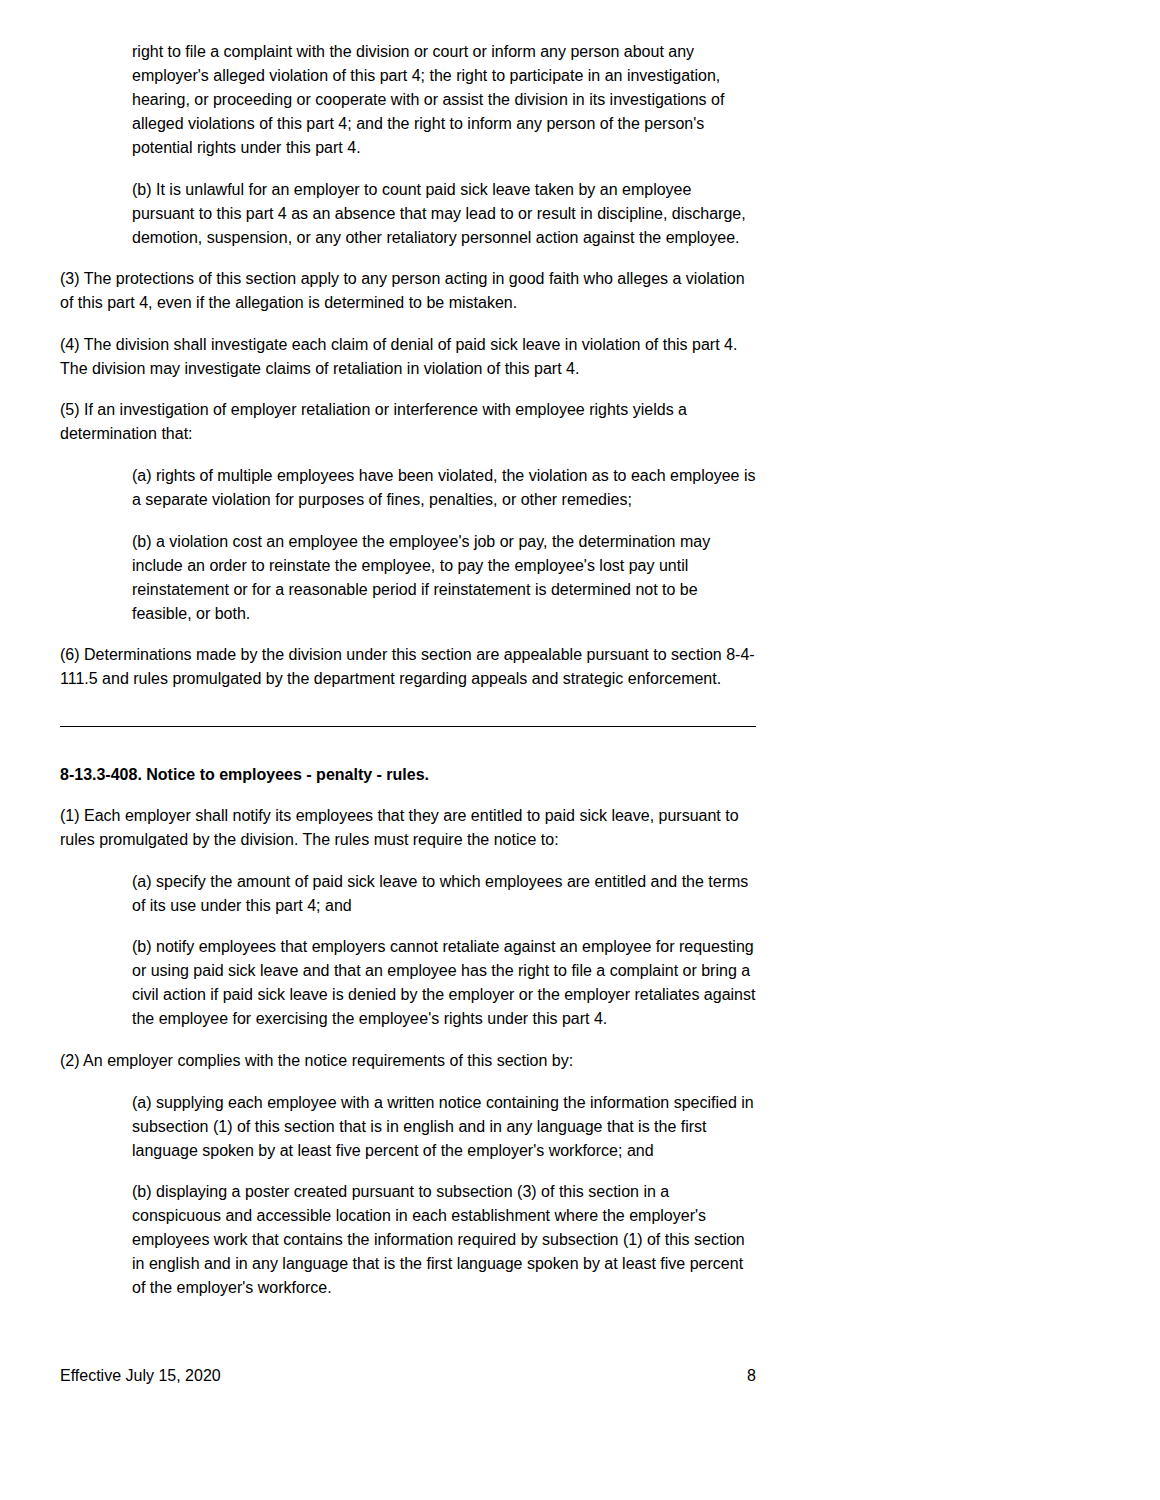right to file a complaint with the division or court or inform any person about any employer's alleged violation of this part 4; the right to participate in an investigation, hearing, or proceeding or cooperate with or assist the division in its investigations of alleged violations of this part 4; and the right to inform any person of the person's potential rights under this part 4.
(b) It is unlawful for an employer to count paid sick leave taken by an employee pursuant to this part 4 as an absence that may lead to or result in discipline, discharge, demotion, suspension, or any other retaliatory personnel action against the employee.
(3) The protections of this section apply to any person acting in good faith who alleges a violation of this part 4, even if the allegation is determined to be mistaken.
(4) The division shall investigate each claim of denial of paid sick leave in violation of this part 4. The division may investigate claims of retaliation in violation of this part 4.
(5) If an investigation of employer retaliation or interference with employee rights yields a determination that:
(a) rights of multiple employees have been violated, the violation as to each employee is a separate violation for purposes of fines, penalties, or other remedies;
(b) a violation cost an employee the employee's job or pay, the determination may include an order to reinstate the employee, to pay the employee's lost pay until reinstatement or for a reasonable period if reinstatement is determined not to be feasible, or both.
(6) Determinations made by the division under this section are appealable pursuant to section 8-4-111.5 and rules promulgated by the department regarding appeals and strategic enforcement.
8-13.3-408. Notice to employees - penalty - rules.
(1) Each employer shall notify its employees that they are entitled to paid sick leave, pursuant to rules promulgated by the division. The rules must require the notice to:
(a) specify the amount of paid sick leave to which employees are entitled and the terms of its use under this part 4; and
(b) notify employees that employers cannot retaliate against an employee for requesting or using paid sick leave and that an employee has the right to file a complaint or bring a civil action if paid sick leave is denied by the employer or the employer retaliates against the employee for exercising the employee's rights under this part 4.
(2) An employer complies with the notice requirements of this section by:
(a) supplying each employee with a written notice containing the information specified in subsection (1) of this section that is in english and in any language that is the first language spoken by at least five percent of the employer's workforce; and
(b) displaying a poster created pursuant to subsection (3) of this section in a conspicuous and accessible location in each establishment where the employer's employees work that contains the information required by subsection (1) of this section in english and in any language that is the first language spoken by at least five percent of the employer's workforce.
Effective July 15, 2020 8